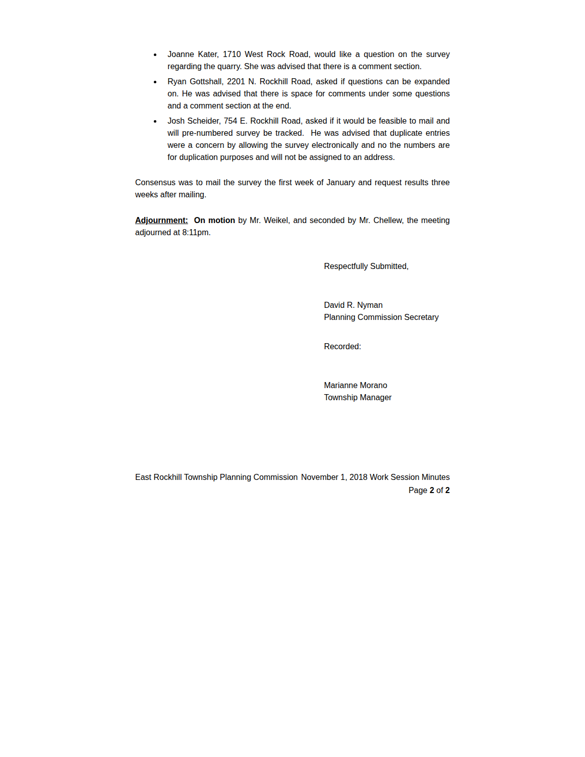Joanne Kater, 1710 West Rock Road, would like a question on the survey regarding the quarry. She was advised that there is a comment section.
Ryan Gottshall, 2201 N. Rockhill Road, asked if questions can be expanded on. He was advised that there is space for comments under some questions and a comment section at the end.
Josh Scheider, 754 E. Rockhill Road, asked if it would be feasible to mail and will pre-numbered survey be tracked. He was advised that duplicate entries were a concern by allowing the survey electronically and no the numbers are for duplication purposes and will not be assigned to an address.
Consensus was to mail the survey the first week of January and request results three weeks after mailing.
Adjournment: On motion by Mr. Weikel, and seconded by Mr. Chellew, the meeting adjourned at 8:11pm.
Respectfully Submitted,
David R. Nyman
Planning Commission Secretary
Recorded:
Marianne Morano
Township Manager
East Rockhill Township Planning Commission
November 1, 2018 Work Session Minutes
Page 2 of 2